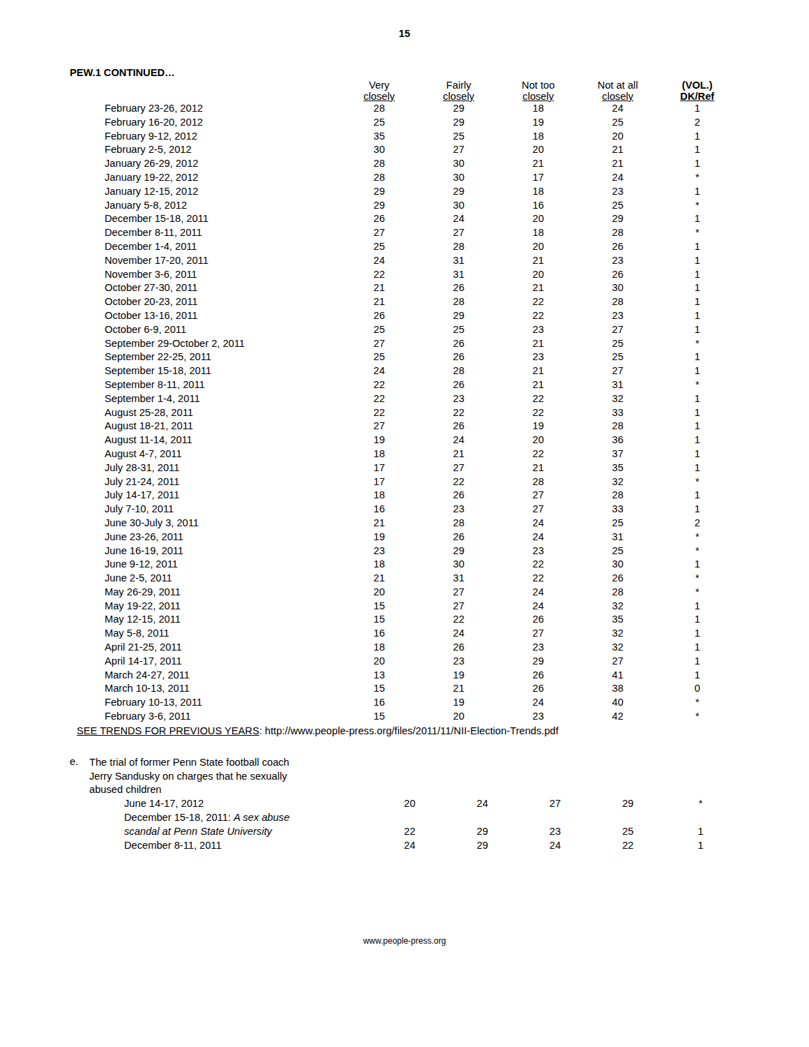15
PEW.1 CONTINUED…
| | Very closely | Fairly closely | Not too closely | Not at all closely | (VOL.) DK/Ref |
| --- | --- | --- | --- | --- | --- |
| February 23-26, 2012 | 28 | 29 | 18 | 24 | 1 |
| February 16-20, 2012 | 25 | 29 | 19 | 25 | 2 |
| February 9-12, 2012 | 35 | 25 | 18 | 20 | 1 |
| February 2-5, 2012 | 30 | 27 | 20 | 21 | 1 |
| January 26-29, 2012 | 28 | 30 | 21 | 21 | 1 |
| January 19-22, 2012 | 28 | 30 | 17 | 24 | * |
| January 12-15, 2012 | 29 | 29 | 18 | 23 | 1 |
| January 5-8, 2012 | 29 | 30 | 16 | 25 | * |
| December 15-18, 2011 | 26 | 24 | 20 | 29 | 1 |
| December 8-11, 2011 | 27 | 27 | 18 | 28 | * |
| December 1-4, 2011 | 25 | 28 | 20 | 26 | 1 |
| November 17-20, 2011 | 24 | 31 | 21 | 23 | 1 |
| November 3-6, 2011 | 22 | 31 | 20 | 26 | 1 |
| October 27-30, 2011 | 21 | 26 | 21 | 30 | 1 |
| October 20-23, 2011 | 21 | 28 | 22 | 28 | 1 |
| October 13-16, 2011 | 26 | 29 | 22 | 23 | 1 |
| October 6-9, 2011 | 25 | 25 | 23 | 27 | 1 |
| September 29-October 2, 2011 | 27 | 26 | 21 | 25 | * |
| September 22-25, 2011 | 25 | 26 | 23 | 25 | 1 |
| September 15-18, 2011 | 24 | 28 | 21 | 27 | 1 |
| September 8-11, 2011 | 22 | 26 | 21 | 31 | * |
| September 1-4, 2011 | 22 | 23 | 22 | 32 | 1 |
| August 25-28, 2011 | 22 | 22 | 22 | 33 | 1 |
| August 18-21, 2011 | 27 | 26 | 19 | 28 | 1 |
| August 11-14, 2011 | 19 | 24 | 20 | 36 | 1 |
| August 4-7, 2011 | 18 | 21 | 22 | 37 | 1 |
| July 28-31, 2011 | 17 | 27 | 21 | 35 | 1 |
| July 21-24, 2011 | 17 | 22 | 28 | 32 | * |
| July 14-17, 2011 | 18 | 26 | 27 | 28 | 1 |
| July 7-10, 2011 | 16 | 23 | 27 | 33 | 1 |
| June 30-July 3, 2011 | 21 | 28 | 24 | 25 | 2 |
| June 23-26, 2011 | 19 | 26 | 24 | 31 | * |
| June 16-19, 2011 | 23 | 29 | 23 | 25 | * |
| June 9-12, 2011 | 18 | 30 | 22 | 30 | 1 |
| June 2-5, 2011 | 21 | 31 | 22 | 26 | * |
| May 26-29, 2011 | 20 | 27 | 24 | 28 | * |
| May 19-22, 2011 | 15 | 27 | 24 | 32 | 1 |
| May 12-15, 2011 | 15 | 22 | 26 | 35 | 1 |
| May 5-8, 2011 | 16 | 24 | 27 | 32 | 1 |
| April 21-25, 2011 | 18 | 26 | 23 | 32 | 1 |
| April 14-17, 2011 | 20 | 23 | 29 | 27 | 1 |
| March 24-27, 2011 | 13 | 19 | 26 | 41 | 1 |
| March 10-13, 2011 | 15 | 21 | 26 | 38 | 0 |
| February 10-13, 2011 | 16 | 19 | 24 | 40 | * |
| February 3-6, 2011 | 15 | 20 | 23 | 42 | * |
SEE TRENDS FOR PREVIOUS YEARS: http://www.people-press.org/files/2011/11/NII-Election-Trends.pdf
e.
The trial of former Penn State football coach
Jerry Sandusky on charges that he sexually
abused children
| June 14-17, 2012 | 20 | 24 | 27 | 29 | * |
| December 15-18, 2011: A sex abuse | | | | | |
| scandal at Penn State University | 22 | 29 | 23 | 25 | 1 |
| December 8-11, 2011 | 24 | 29 | 24 | 22 | 1 |
www.people-press.org